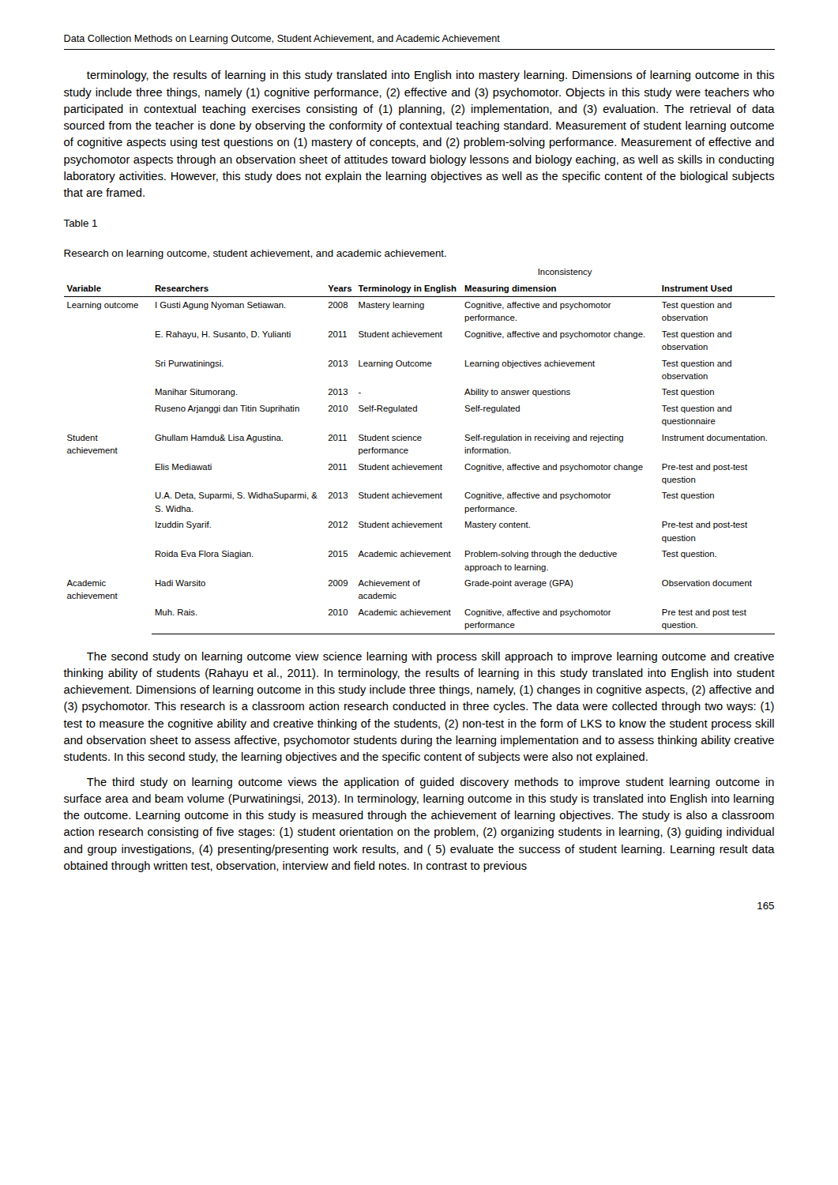Data Collection Methods on Learning Outcome, Student Achievement, and Academic Achievement
terminology, the results of learning in this study translated into English into mastery learning. Dimensions of learning outcome in this study include three things, namely (1) cognitive performance, (2) effective and (3) psychomotor. Objects in this study were teachers who participated in contextual teaching exercises consisting of (1) planning, (2) implementation, and (3) evaluation. The retrieval of data sourced from the teacher is done by observing the conformity of contextual teaching standard. Measurement of student learning outcome of cognitive aspects using test questions on (1) mastery of concepts, and (2) problem-solving performance. Measurement of effective and psychomotor aspects through an observation sheet of attitudes toward biology lessons and biology eaching, as well as skills in conducting laboratory activities. However, this study does not explain the learning objectives as well as the specific content of the biological subjects that are framed.
Table 1
Research on learning outcome, student achievement, and academic achievement.
| | | | Inconsistency |
| --- | --- | --- | --- |
| Variable | Researchers | Years | Terminology in English | Measuring dimension | Instrument Used |
| Learning outcome | I Gusti Agung Nyoman Setiawan. | 2008 | Mastery learning | Cognitive, affective and psychomotor performance. | Test question and observation |
| E. Rahayu, H. Susanto, D. Yulianti | 2011 | Student achievement | Cognitive, affective and psychomotor change. | Test question and observation |
| Sri Purwatiningsi. | 2013 | Learning Outcome | Learning objectives achievement | Test question and observation |
| Manihar Situmorang. | 2013 | - | Ability to answer questions | Test question |
| Ruseno Arjanggi dan Titin Suprihatin | 2010 | Self-Regulated | Self-regulated | Test question and questionnaire |
| Student achievement | Ghullam Hamdu& Lisa Agustina. | 2011 | Student science performance | Self-regulation in receiving and rejecting information. | Instrument documentation. |
| Elis Mediawati | 2011 | Student achievement | Cognitive, affective and psychomotor change | Pre-test and post-test question |
| U.A. Deta, Suparmi, S. WidhaSuparmi, & S. Widha. | 2013 | Student achievement | Cognitive, affective and psychomotor performance. | Test question |
| Izuddin Syarif. | 2012 | Student achievement | Mastery content. | Pre-test and post-test question |
| Roida Eva Flora Siagian. | 2015 | Academic achievement | Problem-solving through the deductive approach to learning. | Test question. |
| Academic achievement | Hadi Warsito | 2009 | Achievement of academic | Grade-point average (GPA) | Observation document |
| Muh. Rais. | 2010 | Academic achievement | Cognitive, affective and psychomotor performance | Pre test and post test question. |
The second study on learning outcome view science learning with process skill approach to improve learning outcome and creative thinking ability of students (Rahayu et al., 2011). In terminology, the results of learning in this study translated into English into student achievement. Dimensions of learning outcome in this study include three things, namely, (1) changes in cognitive aspects, (2) affective and (3) psychomotor. This research is a classroom action research conducted in three cycles. The data were collected through two ways: (1) test to measure the cognitive ability and creative thinking of the students, (2) non-test in the form of LKS to know the student process skill and observation sheet to assess affective, psychomotor students during the learning implementation and to assess thinking ability creative students. In this second study, the learning objectives and the specific content of subjects were also not explained.
The third study on learning outcome views the application of guided discovery methods to improve student learning outcome in surface area and beam volume (Purwatiningsi, 2013). In terminology, learning outcome in this study is translated into English into learning the outcome. Learning outcome in this study is measured through the achievement of learning objectives. The study is also a classroom action research consisting of five stages: (1) student orientation on the problem, (2) organizing students in learning, (3) guiding individual and group investigations, (4) presenting/presenting work results, and ( 5) evaluate the success of student learning. Learning result data obtained through written test, observation, interview and field notes. In contrast to previous
165